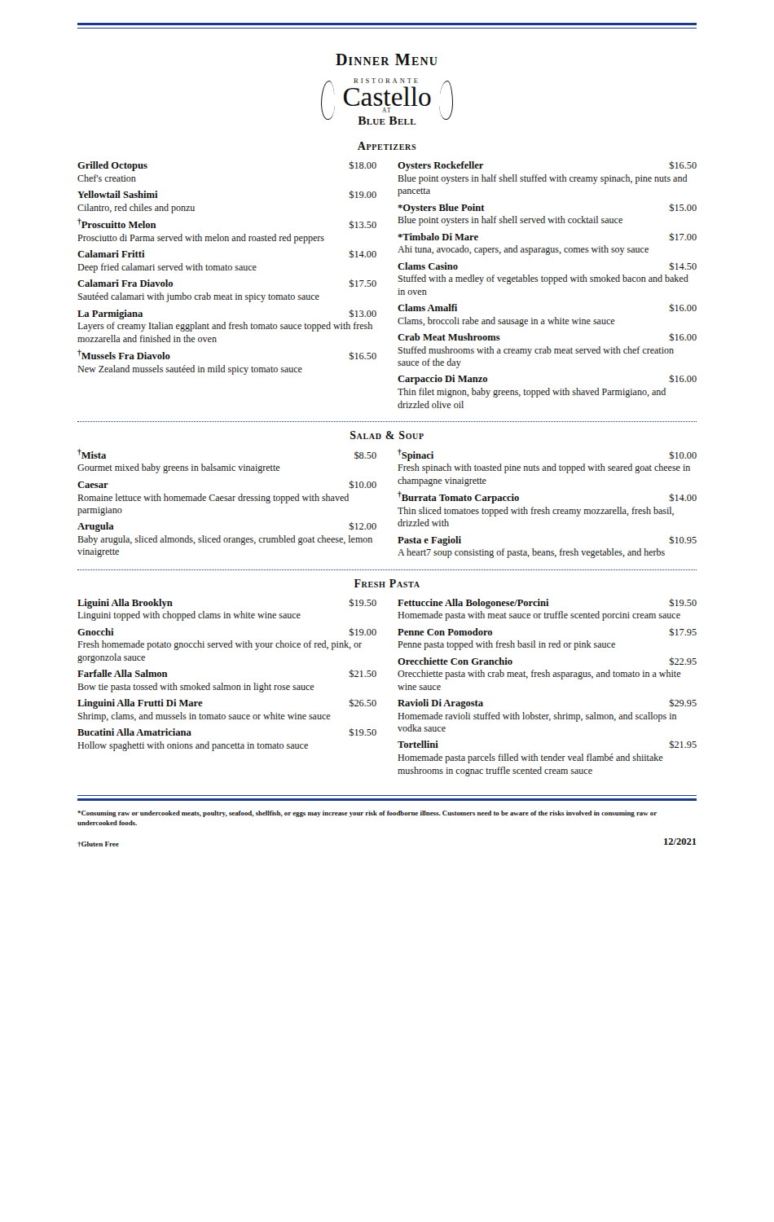Dinner Menu
Ristorante Castello at Blue Bell
Appetizers
Grilled Octopus$18.00
Chef's creation
Yellowtail Sashimi$19.00
Cilantro, red chiles and ponzu
†Proscuitto Melon$13.50
Prosciutto di Parma served with melon and roasted red peppers
Calamari Fritti$14.00
Deep fried calamari served with tomato sauce
Calamari Fra Diavolo$17.50
Sautéed calamari with jumbo crab meat in spicy tomato sauce
La Parmigiana$13.00
Layers of creamy Italian eggplant and fresh tomato sauce topped with fresh mozzarella and finished in the oven
†Mussels Fra Diavolo$16.50
New Zealand mussels sautéed in mild spicy tomato sauce
Oysters Rockefeller$16.50
Blue point oysters in half shell stuffed with creamy spinach, pine nuts and pancetta
*Oysters Blue Point$15.00
Blue point oysters in half shell served with cocktail sauce
*Timbalo Di Mare$17.00
Ahi tuna, avocado, capers, and asparagus, comes with soy sauce
Clams Casino$14.50
Stuffed with a medley of vegetables topped with smoked bacon and baked in oven
Clams Amalfi$16.00
Clams, broccoli rabe and sausage in a white wine sauce
Crab Meat Mushrooms$16.00
Stuffed mushrooms with a creamy crab meat served with chef creation sauce of the day
Carpaccio Di Manzo$16.00
Thin filet mignon, baby greens, topped with shaved Parmigiano, and drizzled olive oil
Salad & Soup
†Mista$8.50
Gourmet mixed baby greens in balsamic vinaigrette
Caesar$10.00
Romaine lettuce with homemade Caesar dressing topped with shaved parmigiano
Arugula$12.00
Baby arugula, sliced almonds, sliced oranges, crumbled goat cheese, lemon vinaigrette
†Spinaci$10.00
Fresh spinach with toasted pine nuts and topped with seared goat cheese in champagne vinaigrette
†Burrata Tomato Carpaccio$14.00
Thin sliced tomatoes topped with fresh creamy mozzarella, fresh basil, drizzled with
Pasta e Fagioli$10.95
A heart7 soup consisting of pasta, beans, fresh vegetables, and herbs
Fresh Pasta
Liguini Alla Brooklyn$19.50
Linguini topped with chopped clams in white wine sauce
Gnocchi$19.00
Fresh homemade potato gnocchi served with your choice of red, pink, or gorgonzola sauce
Farfalle Alla Salmon$21.50
Bow tie pasta tossed with smoked salmon in light rose sauce
Linguini Alla Frutti Di Mare$26.50
Shrimp, clams, and mussels in tomato sauce or white wine sauce
Bucatini Alla Amatriciana$19.50
Hollow spaghetti with onions and pancetta in tomato sauce
Fettuccine Alla Bologonese/Porcini$19.50
Homemade pasta with meat sauce or truffle scented porcini cream sauce
Penne Con Pomodoro$17.95
Penne pasta topped with fresh basil in red or pink sauce
Orecchiette Con Granchio$22.95
Orecchiette pasta with crab meat, fresh asparagus, and tomato in a white wine sauce
Ravioli Di Aragosta$29.95
Homemade ravioli stuffed with lobster, shrimp, salmon, and scallops in vodka sauce
Tortellini$21.95
Homemade pasta parcels filled with tender veal flambé and shiitake mushrooms in cognac truffle scented cream sauce
*Consuming raw or undercooked meats, poultry, seafood, shellfish, or eggs may increase your risk of foodborne illness. Customers need to be aware of the risks involved in consuming raw or undercooked foods.
†Gluten Free 12/2021